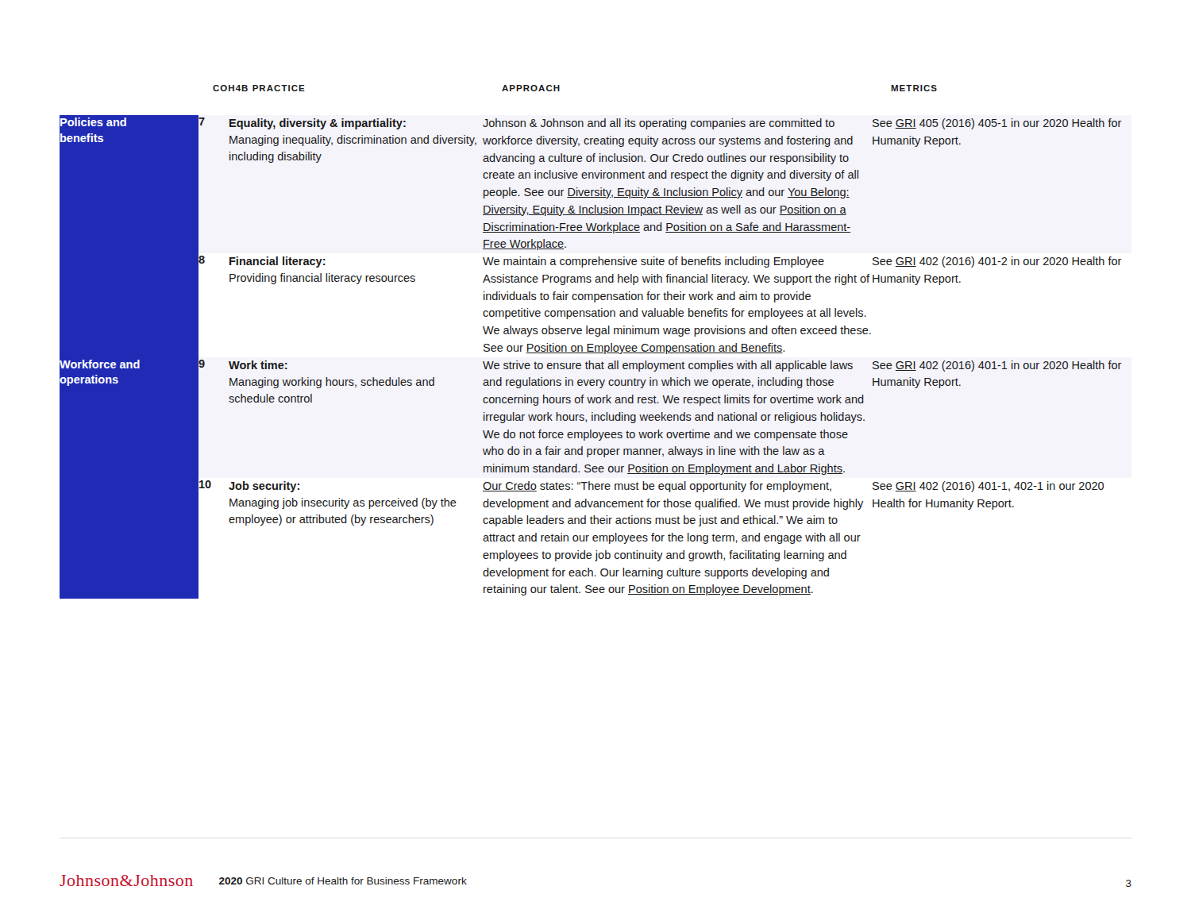COH4B PRACTICE APPROACH METRICS
| Policies and benefits | 7 | Equality, diversity & impartiality: Managing inequality, discrimination and diversity, including disability | Johnson & Johnson and all its operating companies are committed to workforce diversity, creating equity across our systems and fostering and advancing a culture of inclusion. Our Credo outlines our responsibility to create an inclusive environment and respect the dignity and diversity of all people. See our Diversity, Equity & Inclusion Policy and our You Belong: Diversity, Equity & Inclusion Impact Review as well as our Position on a Discrimination-Free Workplace and Position on a Safe and Harassment-Free Workplace . | See GRI 405 (2016) 405-1 in our 2020 Health for Humanity Report. |
| 8 | Financial literacy: Providing financial literacy resources | We maintain a comprehensive suite of benefits including Employee Assistance Programs and help with financial literacy. We support the right of individuals to fair compensation for their work and aim to provide competitive compensation and valuable benefits for employees at all levels. We always observe legal minimum wage provisions and often exceed these. See our Position on Employee Compensation and Benefits . | See GRI 402 (2016) 401-2 in our 2020 Health for Humanity Report. |
| Workforce and operations | 9 | Work time: Managing working hours, schedules and schedule control | We strive to ensure that all employment complies with all applicable laws and regulations in every country in which we operate, including those concerning hours of work and rest. We respect limits for overtime work and irregular work hours, including weekends and national or religious holidays. We do not force employees to work overtime and we compensate those who do in a fair and proper manner, always in line with the law as a minimum standard. See our Position on Employment and Labor Rights . | See GRI 402 (2016) 401-1 in our 2020 Health for Humanity Report. |
| 10 | Job security: Managing job insecurity as perceived (by the employee) or attributed (by researchers) | Our Credo states: “There must be equal opportunity for employment, development and advancement for those qualified. We must provide highly capable leaders and their actions must be just and ethical.” We aim to attract and retain our employees for the long term, and engage with all our employees to provide job continuity and growth, facilitating learning and development for each. Our learning culture supports developing and retaining our talent. See our Position on Employee Development . | See GRI 402 (2016) 401-1, 402-1 in our 2020 Health for Humanity Report. |
Johnson&Johnson 2020 GRI Culture of Health for Business Framework 3